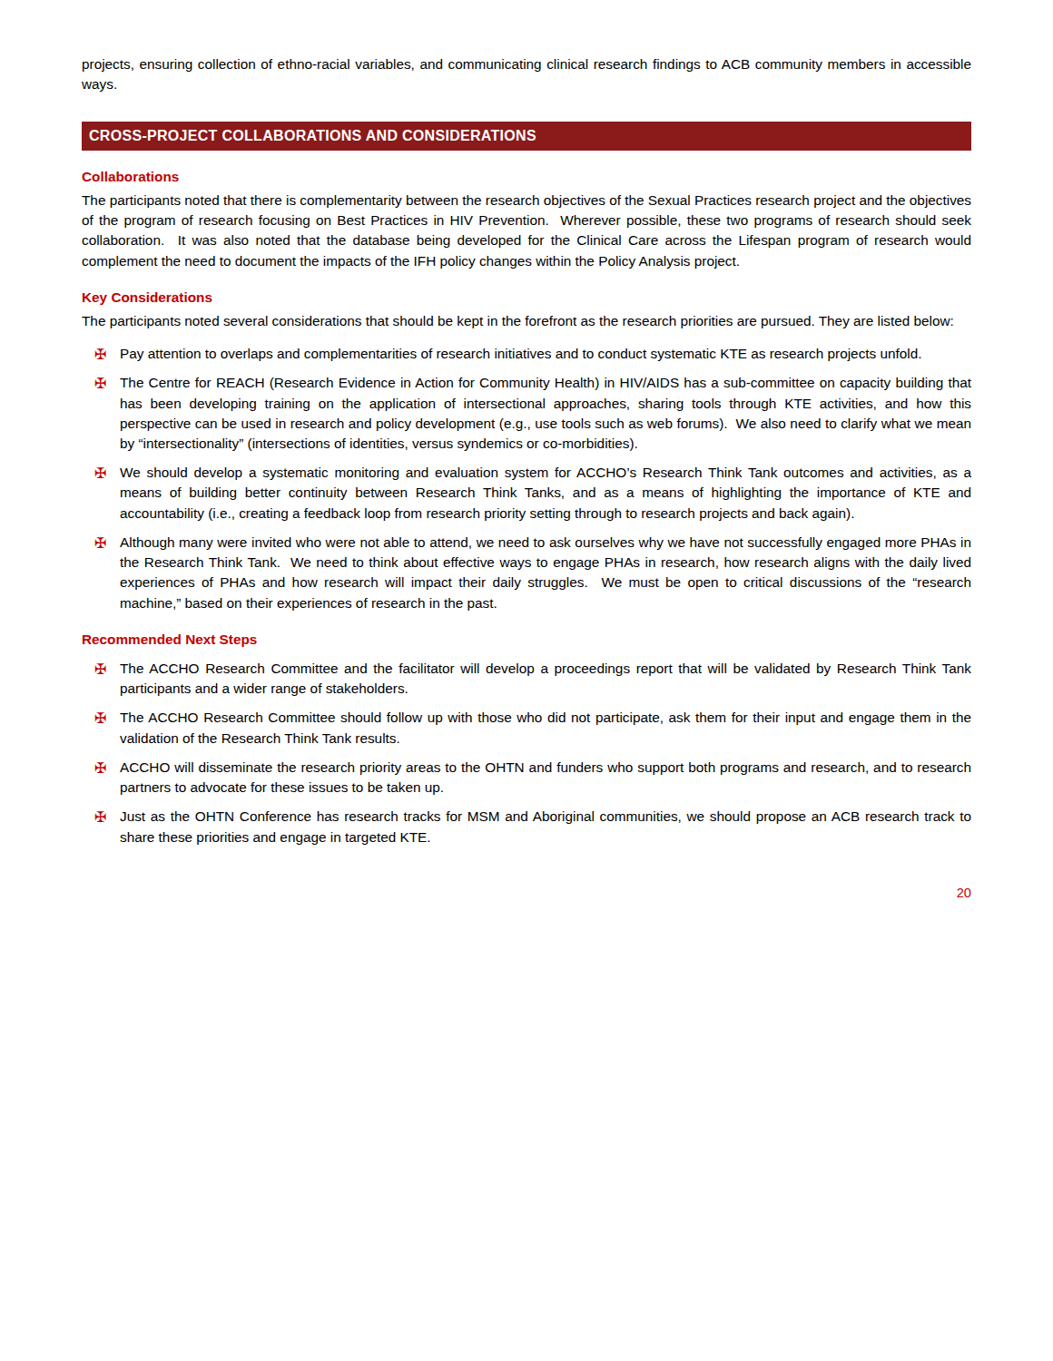projects, ensuring collection of ethno-racial variables, and communicating clinical research findings to ACB community members in accessible ways.
CROSS-PROJECT COLLABORATIONS AND CONSIDERATIONS
Collaborations
The participants noted that there is complementarity between the research objectives of the Sexual Practices research project and the objectives of the program of research focusing on Best Practices in HIV Prevention. Wherever possible, these two programs of research should seek collaboration. It was also noted that the database being developed for the Clinical Care across the Lifespan program of research would complement the need to document the impacts of the IFH policy changes within the Policy Analysis project.
Key Considerations
The participants noted several considerations that should be kept in the forefront as the research priorities are pursued. They are listed below:
Pay attention to overlaps and complementarities of research initiatives and to conduct systematic KTE as research projects unfold.
The Centre for REACH (Research Evidence in Action for Community Health) in HIV/AIDS has a sub-committee on capacity building that has been developing training on the application of intersectional approaches, sharing tools through KTE activities, and how this perspective can be used in research and policy development (e.g., use tools such as web forums). We also need to clarify what we mean by “intersectionality” (intersections of identities, versus syndemics or co-morbidities).
We should develop a systematic monitoring and evaluation system for ACCHO’s Research Think Tank outcomes and activities, as a means of building better continuity between Research Think Tanks, and as a means of highlighting the importance of KTE and accountability (i.e., creating a feedback loop from research priority setting through to research projects and back again).
Although many were invited who were not able to attend, we need to ask ourselves why we have not successfully engaged more PHAs in the Research Think Tank. We need to think about effective ways to engage PHAs in research, how research aligns with the daily lived experiences of PHAs and how research will impact their daily struggles. We must be open to critical discussions of the “research machine,” based on their experiences of research in the past.
Recommended Next Steps
The ACCHO Research Committee and the facilitator will develop a proceedings report that will be validated by Research Think Tank participants and a wider range of stakeholders.
The ACCHO Research Committee should follow up with those who did not participate, ask them for their input and engage them in the validation of the Research Think Tank results.
ACCHO will disseminate the research priority areas to the OHTN and funders who support both programs and research, and to research partners to advocate for these issues to be taken up.
Just as the OHTN Conference has research tracks for MSM and Aboriginal communities, we should propose an ACB research track to share these priorities and engage in targeted KTE.
20